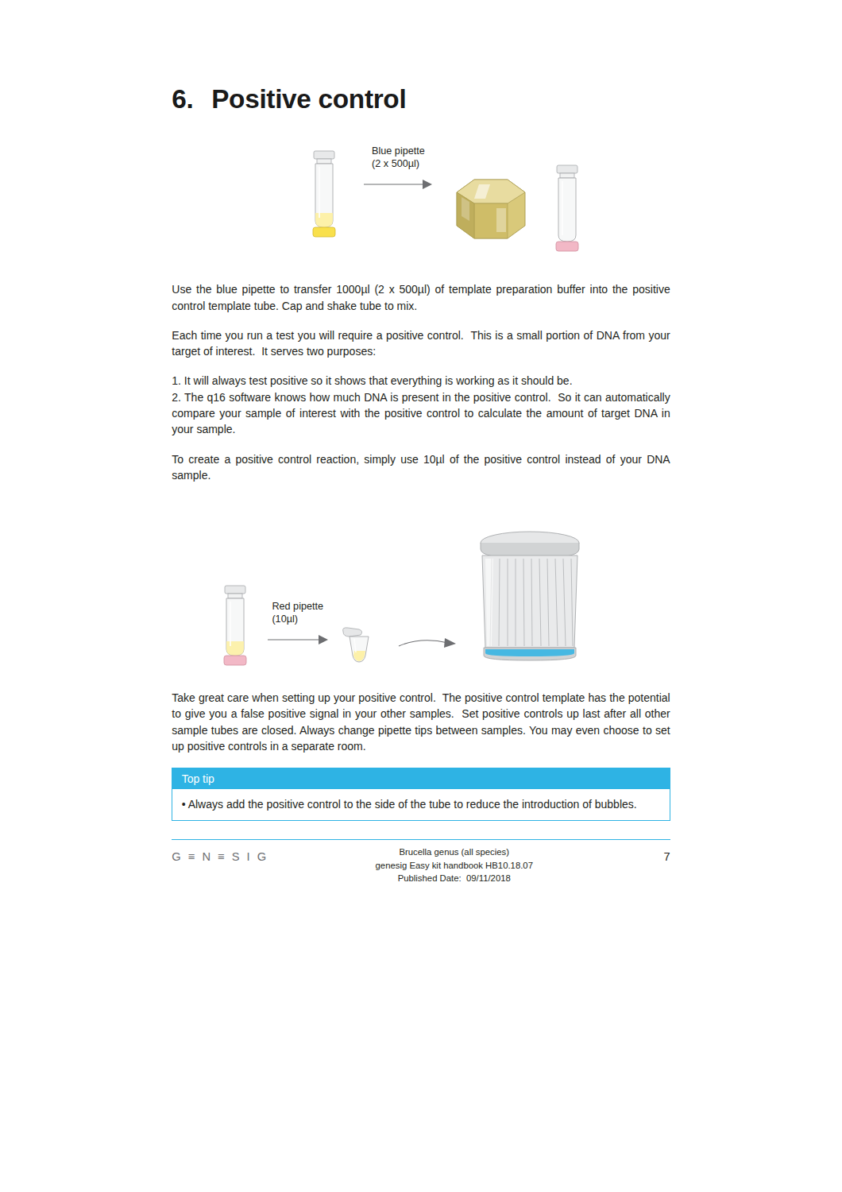6. Positive control
Blue pipette
(2 x 500µl)
Use the blue pipette to transfer 1000µl (2 x 500µl) of template preparation buffer into the positive control template tube. Cap and shake tube to mix.
Each time you run a test you will require a positive control. This is a small portion of DNA from your target of interest. It serves two purposes:
1. It will always test positive so it shows that everything is working as it should be.
2. The q16 software knows how much DNA is present in the positive control. So it can automatically compare your sample of interest with the positive control to calculate the amount of target DNA in your sample.
To create a positive control reaction, simply use 10µl of the positive control instead of your DNA sample.
Red pipette
(10µl)
Take great care when setting up your positive control. The positive control template has the potential to give you a false positive signal in your other samples. Set positive controls up last after all other sample tubes are closed. Always change pipette tips between samples. You may even choose to set up positive controls in a separate room.
Top tip
• Always add the positive control to the side of the tube to reduce the introduction of bubbles.
G ≡ N ≡ S I G
Brucella genus (all species)
genesig Easy kit handbook HB10.18.07
Published Date: 09/11/2018
7